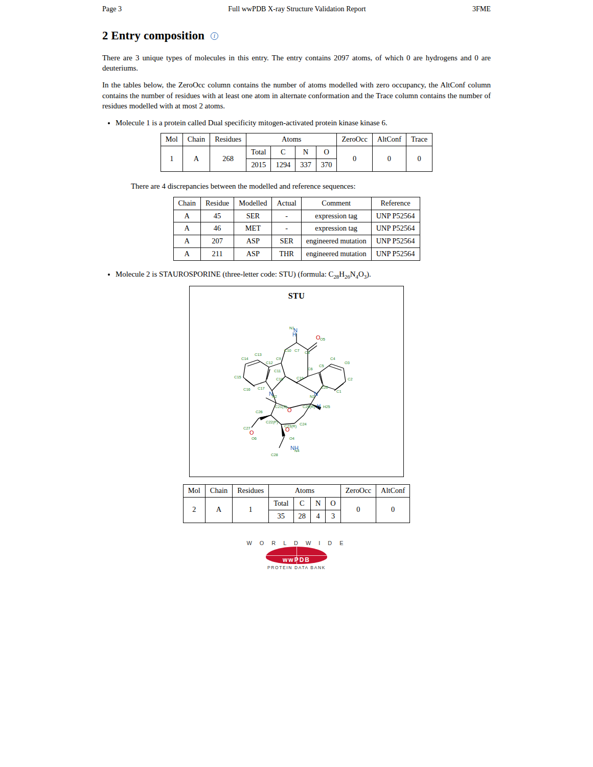Page 3
Full wwPDB X-ray Structure Validation Report
3FME
2 Entry composition i
There are 3 unique types of molecules in this entry. The entry contains 2097 atoms, of which 0 are hydrogens and 0 are deuteriums.
In the tables below, the ZeroOcc column contains the number of atoms modelled with zero occupancy, the AltConf column contains the number of residues with at least one atom in alternate conformation and the Trace column contains the number of residues modelled with at most 2 atoms.
Molecule 1 is a protein called Dual specificity mitogen-activated protein kinase kinase 6.
| Mol | Chain | Residues | Atoms | ZeroOcc | AltConf | Trace |
| --- | --- | --- | --- | --- | --- | --- |
| 1 | A | 268 | Total | C | N | O | 0 | 0 | 0 |
| 2015 | 1294 | 337 | 370 |
There are 4 discrepancies between the modelled and reference sequences:
| Chain | Residue | Modelled | Actual | Comment | Reference |
| --- | --- | --- | --- | --- | --- |
| A | 45 | SER | - | expression tag | UNP P52564 |
| A | 46 | MET | - | expression tag | UNP P52564 |
| A | 207 | ASP | SER | engineered mutation | UNP P52564 |
| A | 211 | ASP | THR | engineered mutation | UNP P52564 |
Molecule 2 is STAUROSPORINE (three-letter code: STU) (formula: C28H26N4O3).
STU
N1 O5 C9 C10 C7 C8 C13 C14 C15 C16 C17 C12 C11 C18 C19 C6 C5 C4 O3 C2 C1 C20 N2 N3 C21(S) C25(R) C26 C27 C22(P) C23(R) C24 O6 O4 N4 C28 H25 H H N N N NH O O O O
| Mol | Chain | Residues | Atoms | ZeroOcc | AltConf |
| --- | --- | --- | --- | --- | --- |
| 2 | A | 1 | Total | C | N | O | 0 | 0 |
| 35 | 28 | 4 | 3 |
W O R L D W I D E
wwPDB
PROTEIN DATA BANK